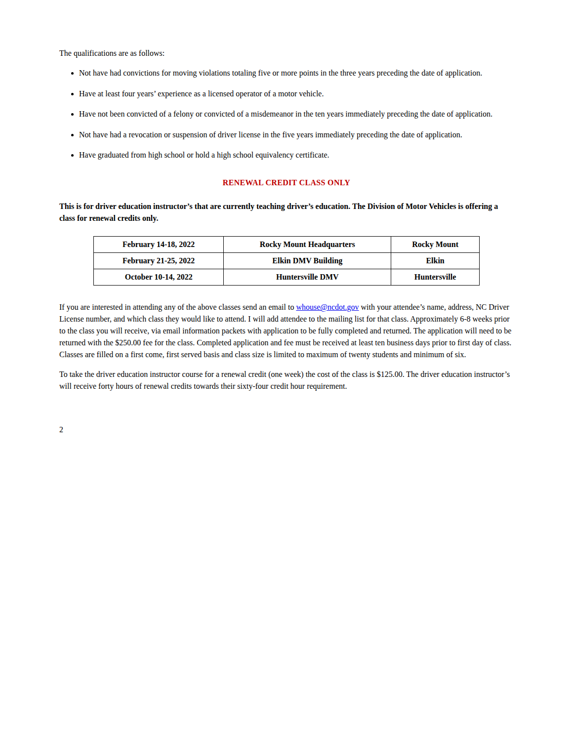The qualifications are as follows:
Not have had convictions for moving violations totaling five or more points in the three years preceding the date of application.
Have at least four years’ experience as a licensed operator of a motor vehicle.
Have not been convicted of a felony or convicted of a misdemeanor in the ten years immediately preceding the date of application.
Not have had a revocation or suspension of driver license in the five years immediately preceding the date of application.
Have graduated from high school or hold a high school equivalency certificate.
RENEWAL CREDIT CLASS ONLY
This is for driver education instructor’s that are currently teaching driver’s education. The Division of Motor Vehicles is offering a class for renewal credits only.
| February 14-18, 2022 | Rocky Mount Headquarters | Rocky Mount |
| February 21-25, 2022 | Elkin DMV Building | Elkin |
| October 10-14, 2022 | Huntersville DMV | Huntersville |
If you are interested in attending any of the above classes send an email to whouse@ncdot.gov with your attendee’s name, address, NC Driver License number, and which class they would like to attend. I will add attendee to the mailing list for that class. Approximately 6-8 weeks prior to the class you will receive, via email information packets with application to be fully completed and returned. The application will need to be returned with the $250.00 fee for the class. Completed application and fee must be received at least ten business days prior to first day of class. Classes are filled on a first come, first served basis and class size is limited to maximum of twenty students and minimum of six.
To take the driver education instructor course for a renewal credit (one week) the cost of the class is $125.00. The driver education instructor’s will receive forty hours of renewal credits towards their sixty-four credit hour requirement.
2